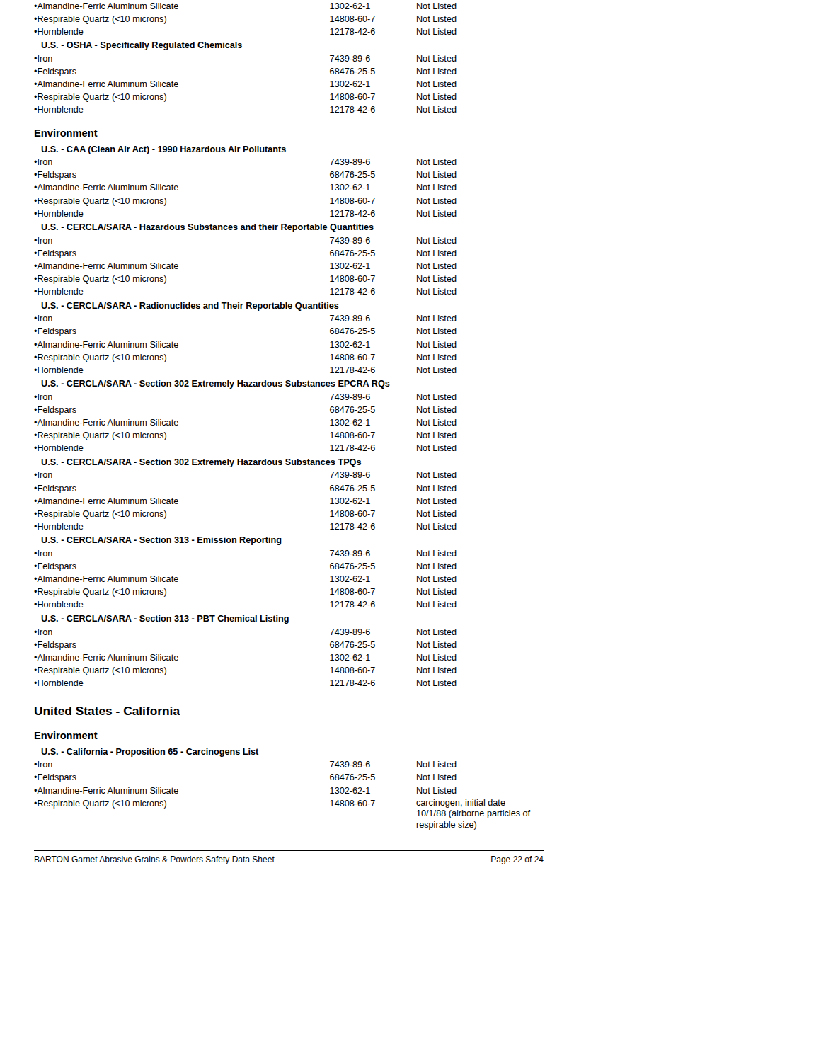| •Almandine-Ferric Aluminum Silicate | 1302-62-1 | Not Listed |
| •Respirable Quartz (<10 microns) | 14808-60-7 | Not Listed |
| •Hornblende | 12178-42-6 | Not Listed |
U.S. - OSHA - Specifically Regulated Chemicals
| •Iron | 7439-89-6 | Not Listed |
| •Feldspars | 68476-25-5 | Not Listed |
| •Almandine-Ferric Aluminum Silicate | 1302-62-1 | Not Listed |
| •Respirable Quartz (<10 microns) | 14808-60-7 | Not Listed |
| •Hornblende | 12178-42-6 | Not Listed |
Environment
U.S. - CAA (Clean Air Act) - 1990 Hazardous Air Pollutants
| •Iron | 7439-89-6 | Not Listed |
| •Feldspars | 68476-25-5 | Not Listed |
| •Almandine-Ferric Aluminum Silicate | 1302-62-1 | Not Listed |
| •Respirable Quartz (<10 microns) | 14808-60-7 | Not Listed |
| •Hornblende | 12178-42-6 | Not Listed |
U.S. - CERCLA/SARA - Hazardous Substances and their Reportable Quantities
| •Iron | 7439-89-6 | Not Listed |
| •Feldspars | 68476-25-5 | Not Listed |
| •Almandine-Ferric Aluminum Silicate | 1302-62-1 | Not Listed |
| •Respirable Quartz (<10 microns) | 14808-60-7 | Not Listed |
| •Hornblende | 12178-42-6 | Not Listed |
U.S. - CERCLA/SARA - Radionuclides and Their Reportable Quantities
| •Iron | 7439-89-6 | Not Listed |
| •Feldspars | 68476-25-5 | Not Listed |
| •Almandine-Ferric Aluminum Silicate | 1302-62-1 | Not Listed |
| •Respirable Quartz (<10 microns) | 14808-60-7 | Not Listed |
| •Hornblende | 12178-42-6 | Not Listed |
U.S. - CERCLA/SARA - Section 302 Extremely Hazardous Substances EPCRA RQs
| •Iron | 7439-89-6 | Not Listed |
| •Feldspars | 68476-25-5 | Not Listed |
| •Almandine-Ferric Aluminum Silicate | 1302-62-1 | Not Listed |
| •Respirable Quartz (<10 microns) | 14808-60-7 | Not Listed |
| •Hornblende | 12178-42-6 | Not Listed |
U.S. - CERCLA/SARA - Section 302 Extremely Hazardous Substances TPQs
| •Iron | 7439-89-6 | Not Listed |
| •Feldspars | 68476-25-5 | Not Listed |
| •Almandine-Ferric Aluminum Silicate | 1302-62-1 | Not Listed |
| •Respirable Quartz (<10 microns) | 14808-60-7 | Not Listed |
| •Hornblende | 12178-42-6 | Not Listed |
U.S. - CERCLA/SARA - Section 313 - Emission Reporting
| •Iron | 7439-89-6 | Not Listed |
| •Feldspars | 68476-25-5 | Not Listed |
| •Almandine-Ferric Aluminum Silicate | 1302-62-1 | Not Listed |
| •Respirable Quartz (<10 microns) | 14808-60-7 | Not Listed |
| •Hornblende | 12178-42-6 | Not Listed |
U.S. - CERCLA/SARA - Section 313 - PBT Chemical Listing
| •Iron | 7439-89-6 | Not Listed |
| •Feldspars | 68476-25-5 | Not Listed |
| •Almandine-Ferric Aluminum Silicate | 1302-62-1 | Not Listed |
| •Respirable Quartz (<10 microns) | 14808-60-7 | Not Listed |
| •Hornblende | 12178-42-6 | Not Listed |
United States - California
Environment
U.S. - California - Proposition 65 - Carcinogens List
| •Iron | 7439-89-6 | Not Listed |
| •Feldspars | 68476-25-5 | Not Listed |
| •Almandine-Ferric Aluminum Silicate | 1302-62-1 | Not Listed |
| •Respirable Quartz (<10 microns) | 14808-60-7 | carcinogen, initial date 10/1/88 (airborne particles of respirable size) |
BARTON Garnet Abrasive Grains & Powders Safety Data Sheet Page 22 of 24